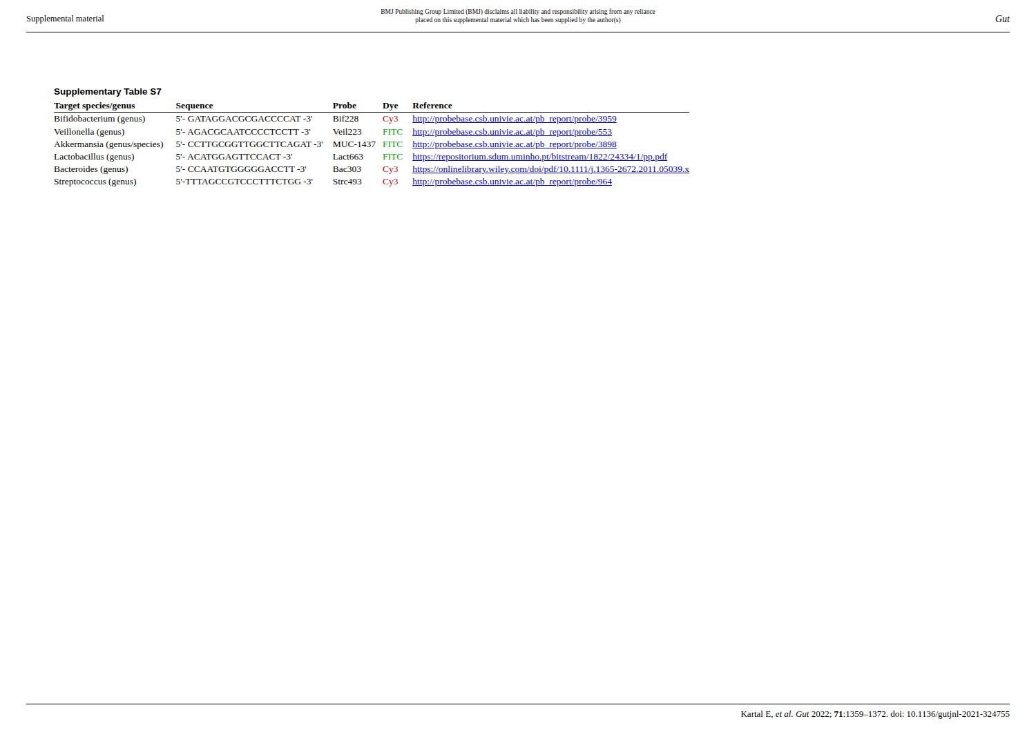Supplemental material
BMJ Publishing Group Limited (BMJ) disclaims all liability and responsibility arising from any reliance
placed on this supplemental material which has been supplied by the author(s)
Gut
Supplementary Table S7
| Target species/genus | Sequence | Probe | Dye | Reference |
| --- | --- | --- | --- | --- |
| Bifidobacterium (genus) | 5'- GATAGGACGCGACCCCAT -3' | Bif228 | Cy3 | http://probebase.csb.univie.ac.at/pb_report/probe/3959 |
| Veillonella (genus) | 5'- AGACGCAATCCCCTCCTT -3' | Veil223 | FITC | http://probebase.csb.univie.ac.at/pb_report/probe/553 |
| Akkermansia (genus/species) | 5'- CCTTGCGGTTGGCTTCAGAT -3' | MUC-1437 | FITC | http://probebase.csb.univie.ac.at/pb_report/probe/3898 |
| Lactobacillus (genus) | 5'- ACATGGAGTTCCACT -3' | Lact663 | FITC | https://repositorium.sdum.uminho.pt/bitstream/1822/24334/1/pp.pdf |
| Bacteroides (genus) | 5'- CCAATGTGGGGGACCTT -3' | Bac303 | Cy3 | https://onlinelibrary.wiley.com/doi/pdf/10.1111/j.1365-2672.2011.05039.x |
| Streptococcus (genus) | 5'-TTTAGCCGTCCCTTTCTGG -3' | Strc493 | Cy3 | http://probebase.csb.univie.ac.at/pb_report/probe/964 |
Kartal E, et al. Gut 2022; 71:1359–1372. doi: 10.1136/gutjnl-2021-324755